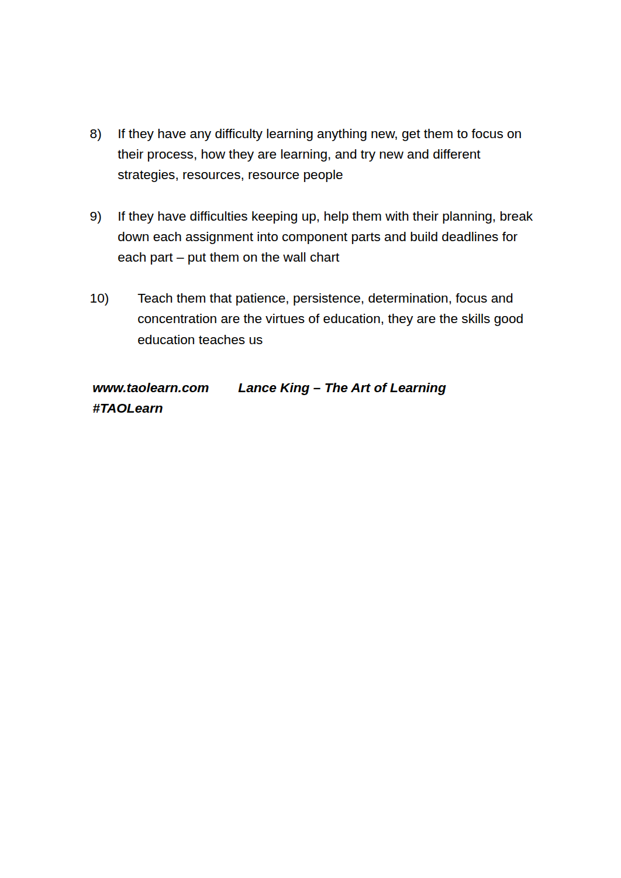8) If they have any difficulty learning anything new, get them to focus on their process, how they are learning, and try new and different strategies, resources, resource people
9) If they have difficulties keeping up, help them with their planning, break down each assignment into component parts and build deadlines for each part – put them on the wall chart
10) Teach them that patience, persistence, determination, focus and concentration are the virtues of education, they are the skills good education teaches us
www.taolearn.com Lance King – The Art of Learning #TAOLearn